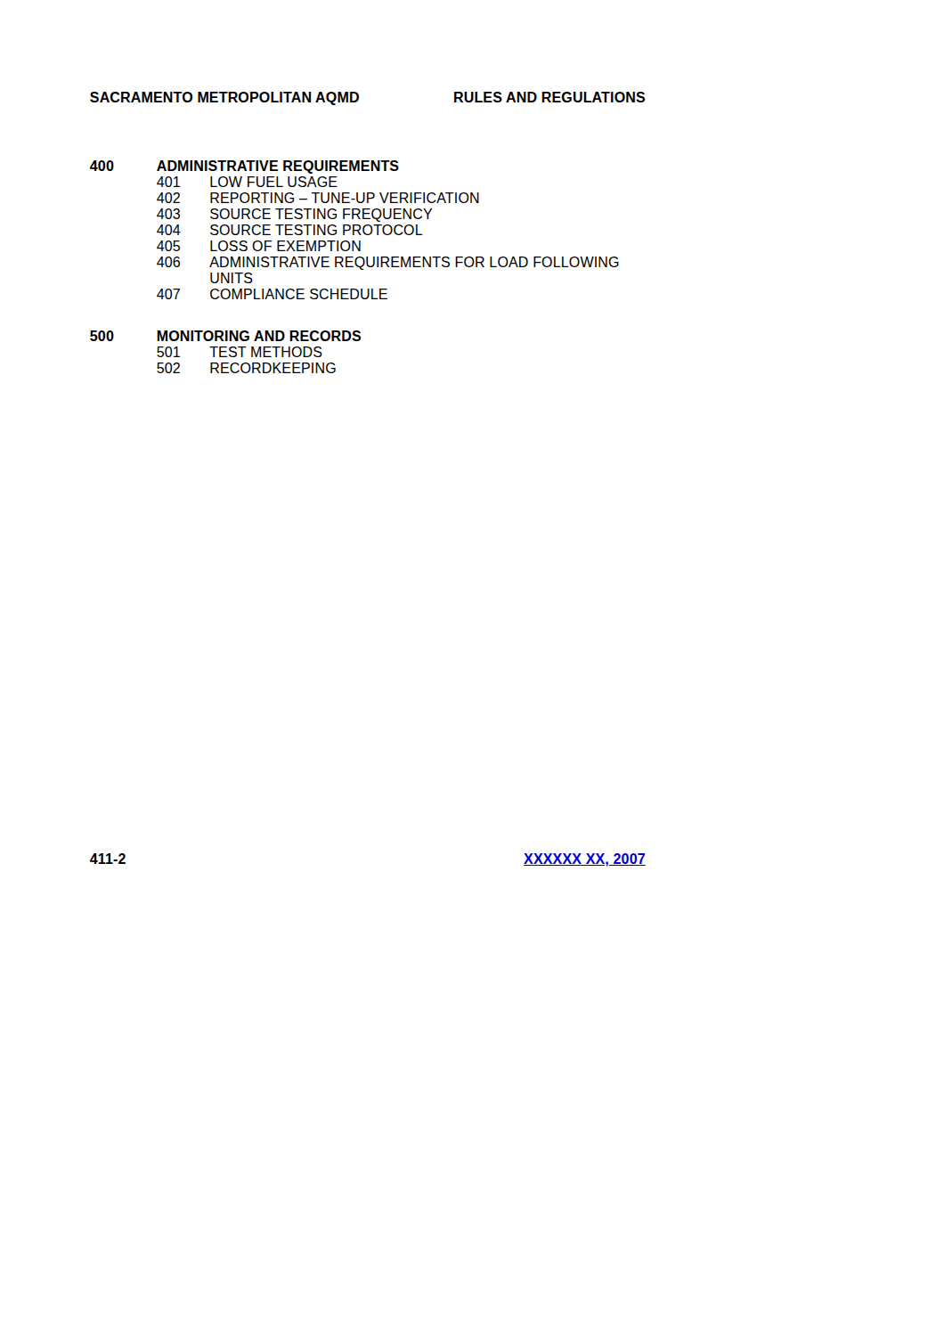SACRAMENTO METROPOLITAN AQMD RULES AND REGULATIONS
400 ADMINISTRATIVE REQUIREMENTS
401 LOW FUEL USAGE
402 REPORTING – TUNE-UP VERIFICATION
403 SOURCE TESTING FREQUENCY
404 SOURCE TESTING PROTOCOL
405 LOSS OF EXEMPTION
406 ADMINISTRATIVE REQUIREMENTS FOR LOAD FOLLOWING UNITS
407 COMPLIANCE SCHEDULE
500 MONITORING AND RECORDS
501 TEST METHODS
502 RECORDKEEPING
411-2 XXXXXX XX, 2007